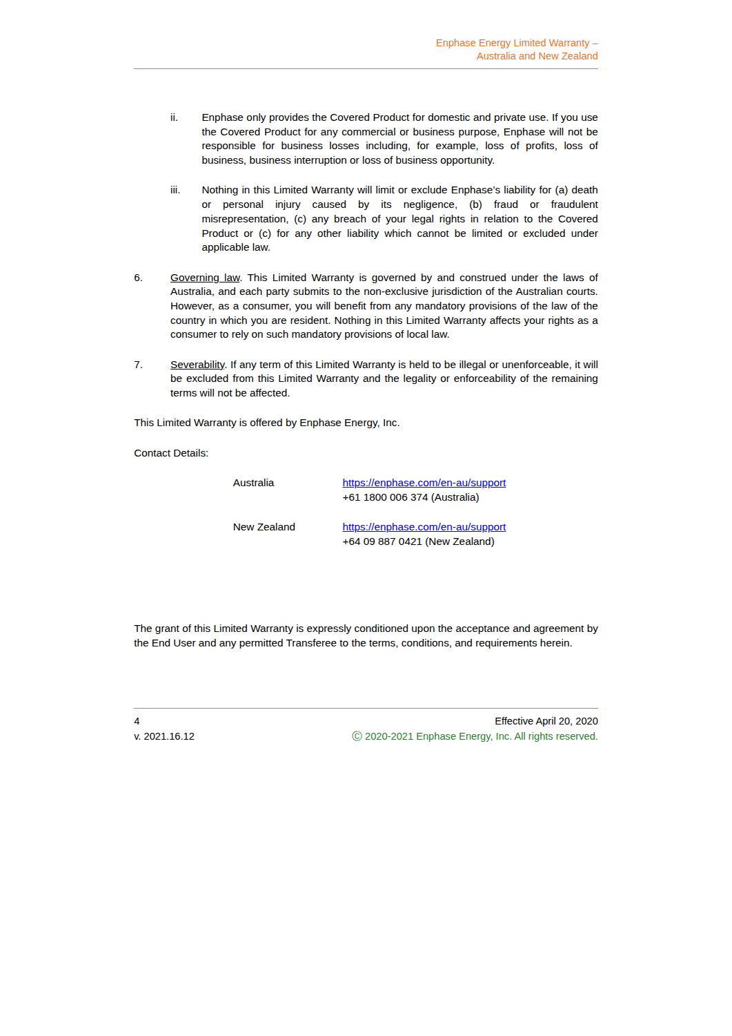Enphase Energy Limited Warranty –
Australia and New Zealand
ii. Enphase only provides the Covered Product for domestic and private use. If you use the Covered Product for any commercial or business purpose, Enphase will not be responsible for business losses including, for example, loss of profits, loss of business, business interruption or loss of business opportunity.
iii. Nothing in this Limited Warranty will limit or exclude Enphase’s liability for (a) death or personal injury caused by its negligence, (b) fraud or fraudulent misrepresentation, (c) any breach of your legal rights in relation to the Covered Product or (c) for any other liability which cannot be limited or excluded under applicable law.
6. Governing law. This Limited Warranty is governed by and construed under the laws of Australia, and each party submits to the non-exclusive jurisdiction of the Australian courts. However, as a consumer, you will benefit from any mandatory provisions of the law of the country in which you are resident. Nothing in this Limited Warranty affects your rights as a consumer to rely on such mandatory provisions of local law.
7. Severability. If any term of this Limited Warranty is held to be illegal or unenforceable, it will be excluded from this Limited Warranty and the legality or enforceability of the remaining terms will not be affected.
This Limited Warranty is offered by Enphase Energy, Inc.
Contact Details:
| Australia | https://enphase.com/en-au/support +61 1800 006 374 (Australia) |
| New Zealand | https://enphase.com/en-au/support +64 09 887 0421 (New Zealand) |
The grant of this Limited Warranty is expressly conditioned upon the acceptance and agreement by the End User and any permitted Transferee to the terms, conditions, and requirements herein.
4
v. 2021.16.12
Effective April 20, 2020
Ⓒ 2020-2021 Enphase Energy, Inc. All rights reserved.